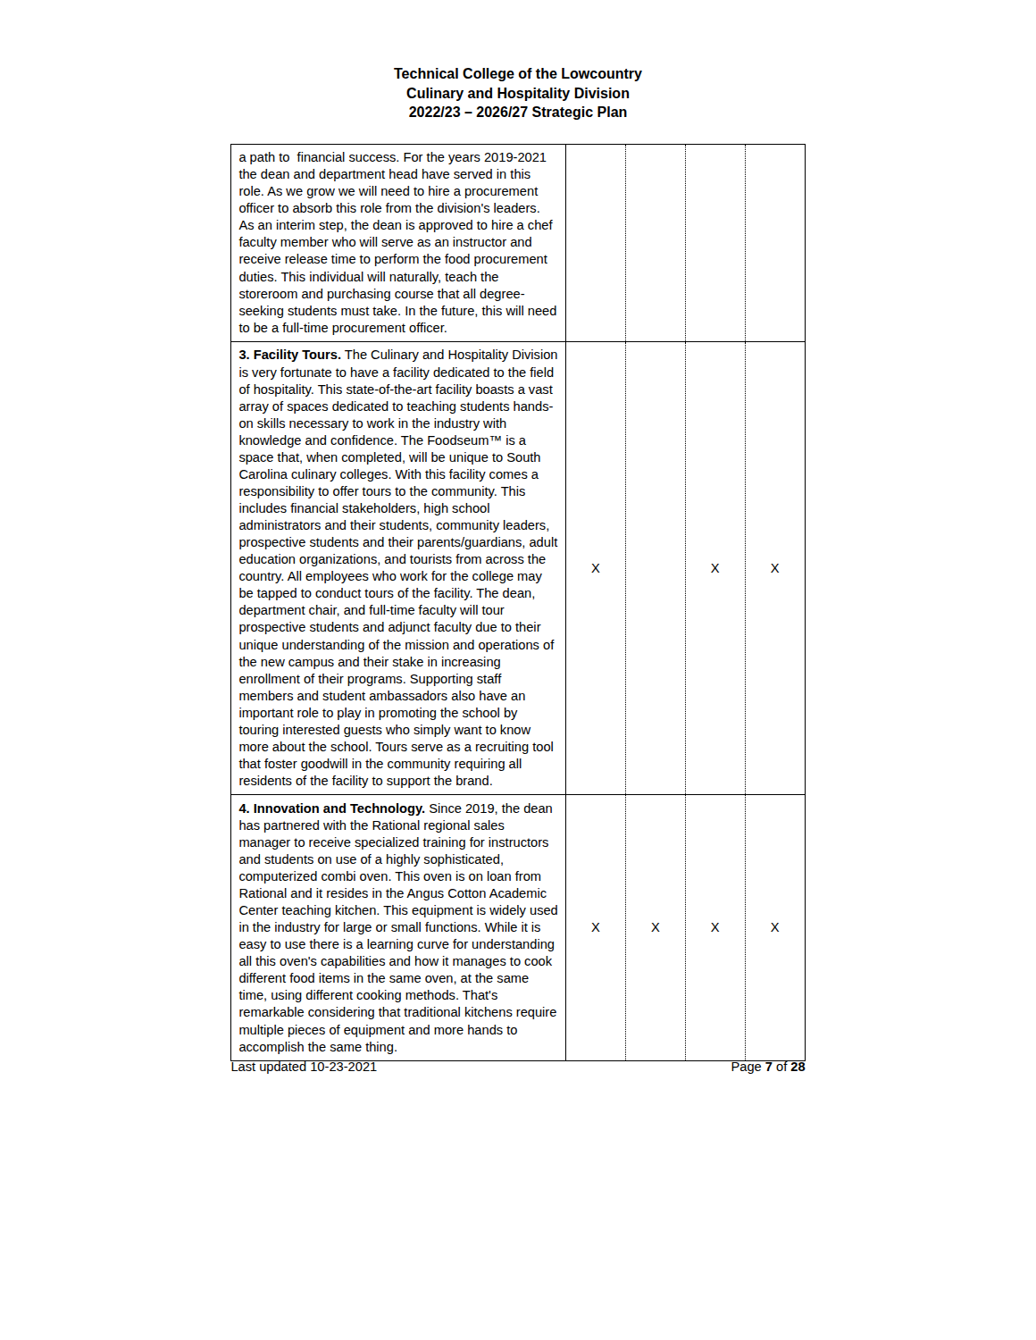Technical College of the Lowcountry
Culinary and Hospitality Division
2022/23 – 2026/27 Strategic Plan
| a path to financial success. For the years 2019-2021 the dean and department head have served in this role. As we grow we will need to hire a procurement officer to absorb this role from the division's leaders. As an interim step, the dean is approved to hire a chef faculty member who will serve as an instructor and receive release time to perform the food procurement duties. This individual will naturally, teach the storeroom and purchasing course that all degree-seeking students must take. In the future, this will need to be a full-time procurement officer. | | | | |
| 3. Facility Tours. The Culinary and Hospitality Division is very fortunate to have a facility dedicated to the field of hospitality. This state-of-the-art facility boasts a vast array of spaces dedicated to teaching students hands-on skills necessary to work in the industry with knowledge and confidence. The Foodseum™ is a space that, when completed, will be unique to South Carolina culinary colleges. With this facility comes a responsibility to offer tours to the community. This includes financial stakeholders, high school administrators and their students, community leaders, prospective students and their parents/guardians, adult education organizations, and tourists from across the country. All employees who work for the college may be tapped to conduct tours of the facility. The dean, department chair, and full-time faculty will tour prospective students and adjunct faculty due to their unique understanding of the mission and operations of the new campus and their stake in increasing enrollment of their programs. Supporting staff members and student ambassadors also have an important role to play in promoting the school by touring interested guests who simply want to know more about the school. Tours serve as a recruiting tool that foster goodwill in the community requiring all residents of the facility to support the brand. | X | | X | X |
| 4. Innovation and Technology. Since 2019, the dean has partnered with the Rational regional sales manager to receive specialized training for instructors and students on use of a highly sophisticated, computerized combi oven. This oven is on loan from Rational and it resides in the Angus Cotton Academic Center teaching kitchen. This equipment is widely used in the industry for large or small functions. While it is easy to use there is a learning curve for understanding all this oven's capabilities and how it manages to cook different food items in the same oven, at the same time, using different cooking methods. That's remarkable considering that traditional kitchens require multiple pieces of equipment and more hands to accomplish the same thing. | X | X | X | X |
Last updated 10-23-2021
Page 7 of 28